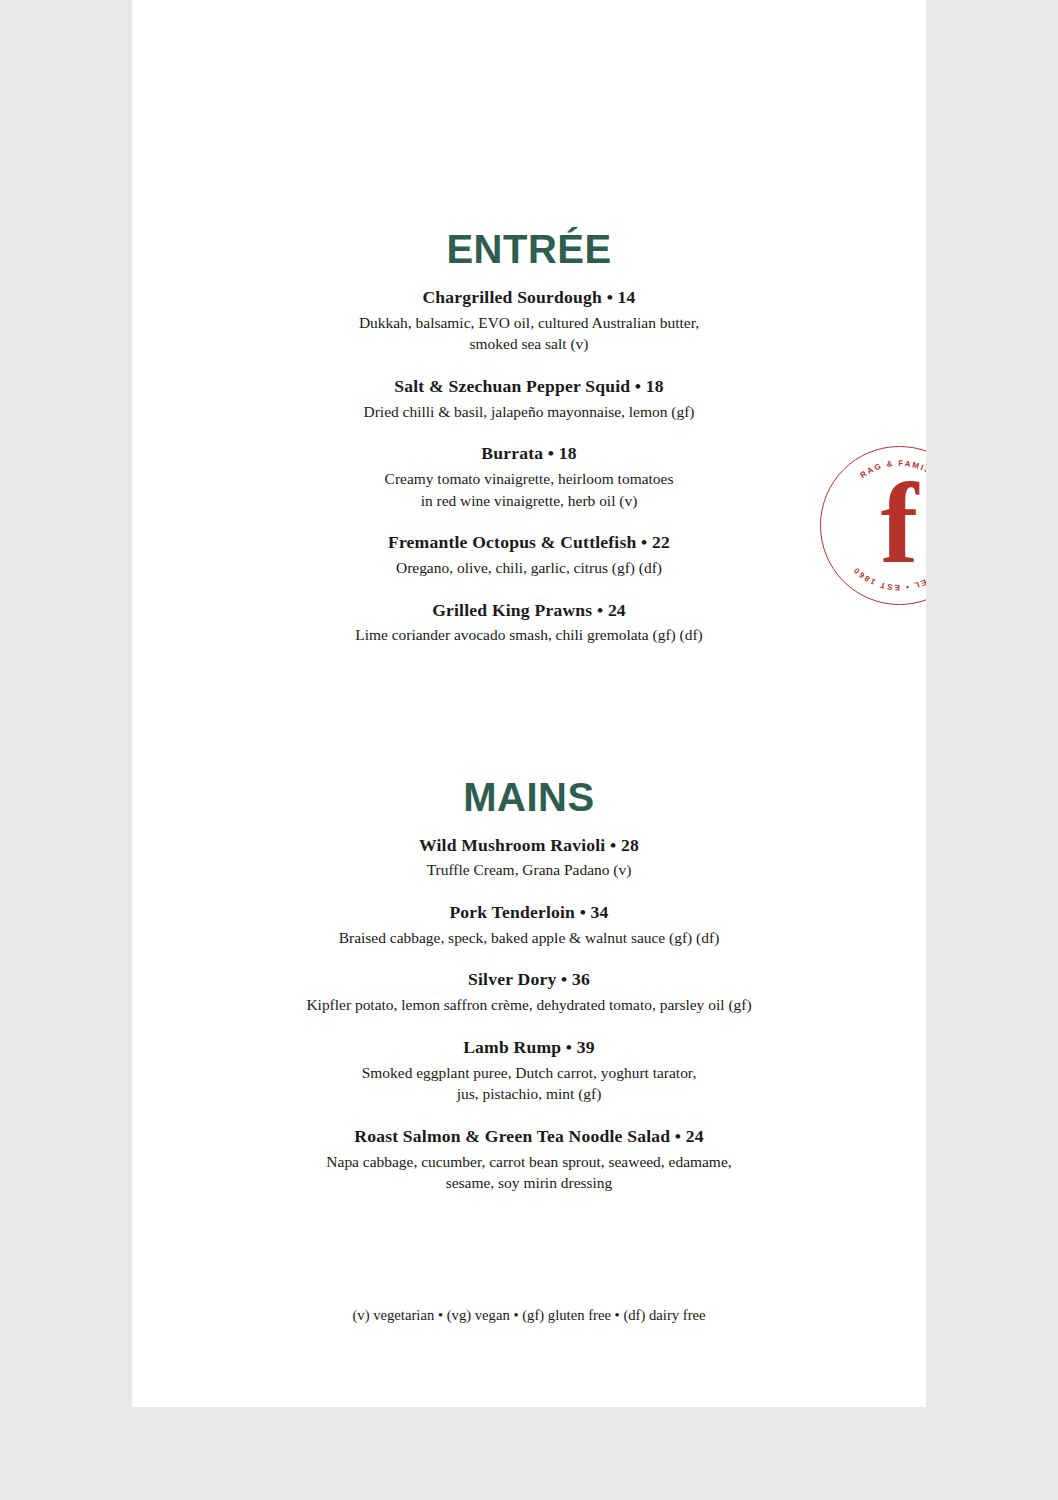RAG & FAMISH HOTEL • EST 1860
f
ENTRÉE
Chargrilled Sourdough • 14
Dukkah, balsamic, EVO oil, cultured Australian butter,
smoked sea salt (v)
Salt & Szechuan Pepper Squid • 18
Dried chilli & basil, jalapeño mayonnaise, lemon (gf)
Burrata • 18
Creamy tomato vinaigrette, heirloom tomatoes
in red wine vinaigrette, herb oil (v)
Fremantle Octopus & Cuttlefish • 22
Oregano, olive, chili, garlic, citrus (gf) (df)
Grilled King Prawns • 24
Lime coriander avocado smash, chili gremolata (gf) (df)
MAINS
Wild Mushroom Ravioli • 28
Truffle Cream, Grana Padano (v)
Pork Tenderloin • 34
Braised cabbage, speck, baked apple & walnut sauce (gf) (df)
Silver Dory • 36
Kipfler potato, lemon saffron crème, dehydrated tomato, parsley oil (gf)
Lamb Rump • 39
Smoked eggplant puree, Dutch carrot, yoghurt tarator,
jus, pistachio, mint (gf)
Roast Salmon & Green Tea Noodle Salad • 24
Napa cabbage, cucumber, carrot bean sprout, seaweed, edamame,
sesame, soy mirin dressing
(v) vegetarian • (vg) vegan • (gf) gluten free • (df) dairy free